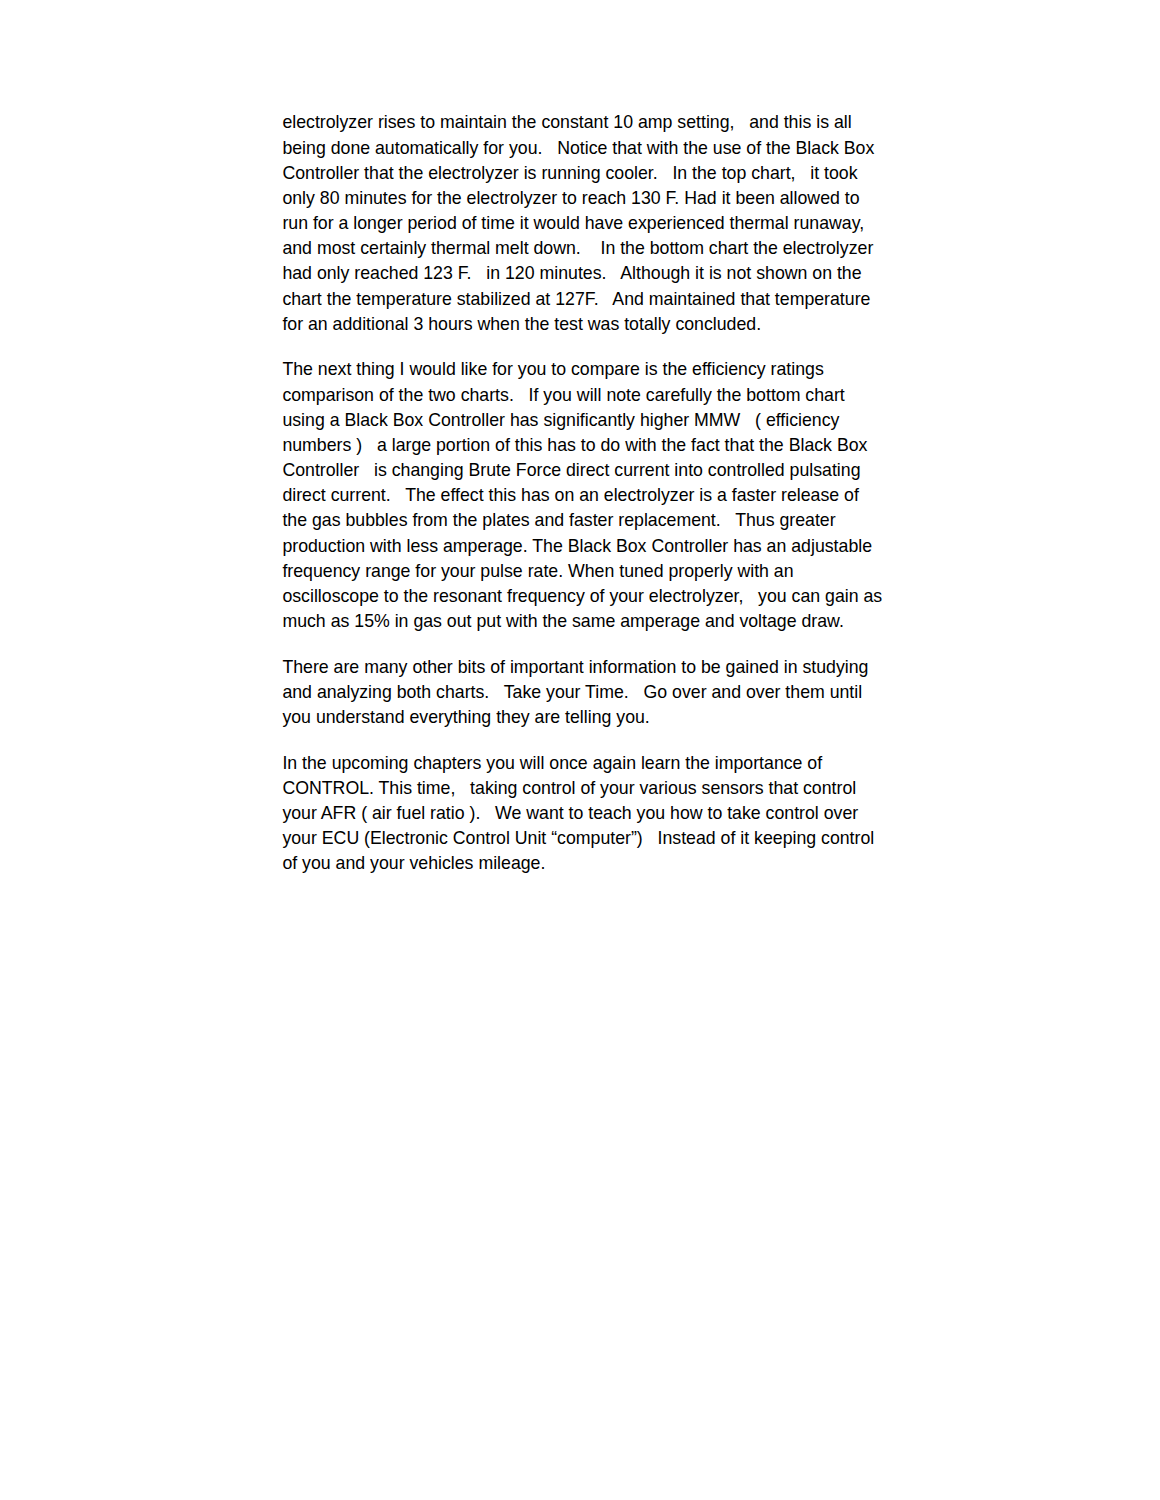electrolyzer rises to maintain the constant 10 amp setting, and this is all being done automatically for you. Notice that with the use of the Black Box Controller that the electrolyzer is running cooler. In the top chart, it took only 80 minutes for the electrolyzer to reach 130 F. Had it been allowed to run for a longer period of time it would have experienced thermal runaway, and most certainly thermal melt down. In the bottom chart the electrolyzer had only reached 123 F. in 120 minutes. Although it is not shown on the chart the temperature stabilized at 127F. And maintained that temperature for an additional 3 hours when the test was totally concluded.
The next thing I would like for you to compare is the efficiency ratings comparison of the two charts. If you will note carefully the bottom chart using a Black Box Controller has significantly higher MMW ( efficiency numbers ) a large portion of this has to do with the fact that the Black Box Controller is changing Brute Force direct current into controlled pulsating direct current. The effect this has on an electrolyzer is a faster release of the gas bubbles from the plates and faster replacement. Thus greater production with less amperage. The Black Box Controller has an adjustable frequency range for your pulse rate. When tuned properly with an oscilloscope to the resonant frequency of your electrolyzer, you can gain as much as 15% in gas out put with the same amperage and voltage draw.
There are many other bits of important information to be gained in studying and analyzing both charts. Take your Time. Go over and over them until you understand everything they are telling you.
In the upcoming chapters you will once again learn the importance of CONTROL. This time, taking control of your various sensors that control your AFR ( air fuel ratio ). We want to teach you how to take control over your ECU (Electronic Control Unit “computer”) Instead of it keeping control of you and your vehicles mileage.